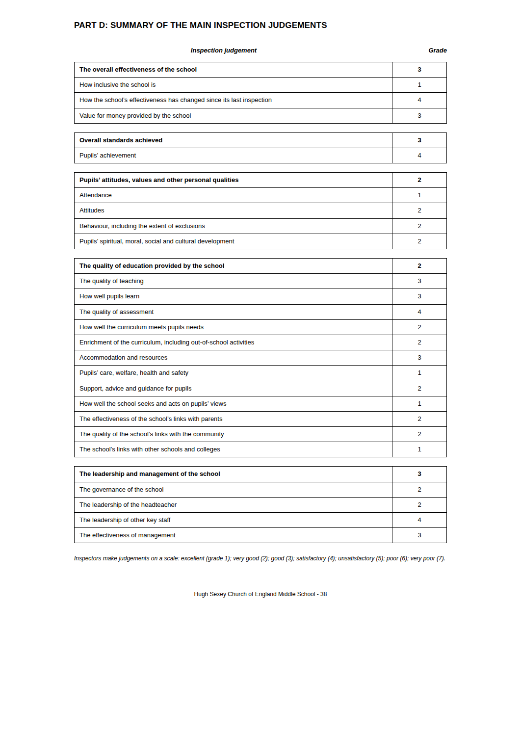PART D: SUMMARY OF THE MAIN INSPECTION JUDGEMENTS
Inspection judgement Grade
| The overall effectiveness of the school | 3 |
| How inclusive the school is | 1 |
| How the school’s effectiveness has changed since its last inspection | 4 |
| Value for money provided by the school | 3 |
| Overall standards achieved | 3 |
| Pupils’ achievement | 4 |
| Pupils’ attitudes, values and other personal qualities | 2 |
| Attendance | 1 |
| Attitudes | 2 |
| Behaviour, including the extent of exclusions | 2 |
| Pupils’ spiritual, moral, social and cultural development | 2 |
| The quality of education provided by the school | 2 |
| The quality of teaching | 3 |
| How well pupils learn | 3 |
| The quality of assessment | 4 |
| How well the curriculum meets pupils needs | 2 |
| Enrichment of the curriculum, including out-of-school activities | 2 |
| Accommodation and resources | 3 |
| Pupils’ care, welfare, health and safety | 1 |
| Support, advice and guidance for pupils | 2 |
| How well the school seeks and acts on pupils’ views | 1 |
| The effectiveness of the school’s links with parents | 2 |
| The quality of the school’s links with the community | 2 |
| The school’s links with other schools and colleges | 1 |
| The leadership and management of the school | 3 |
| The governance of the school | 2 |
| The leadership of the headteacher | 2 |
| The leadership of other key staff | 4 |
| The effectiveness of management | 3 |
Inspectors make judgements on a scale: excellent (grade 1); very good (2); good (3); satisfactory (4); unsatisfactory (5); poor (6); very poor (7).
Hugh Sexey Church of England Middle School - 38